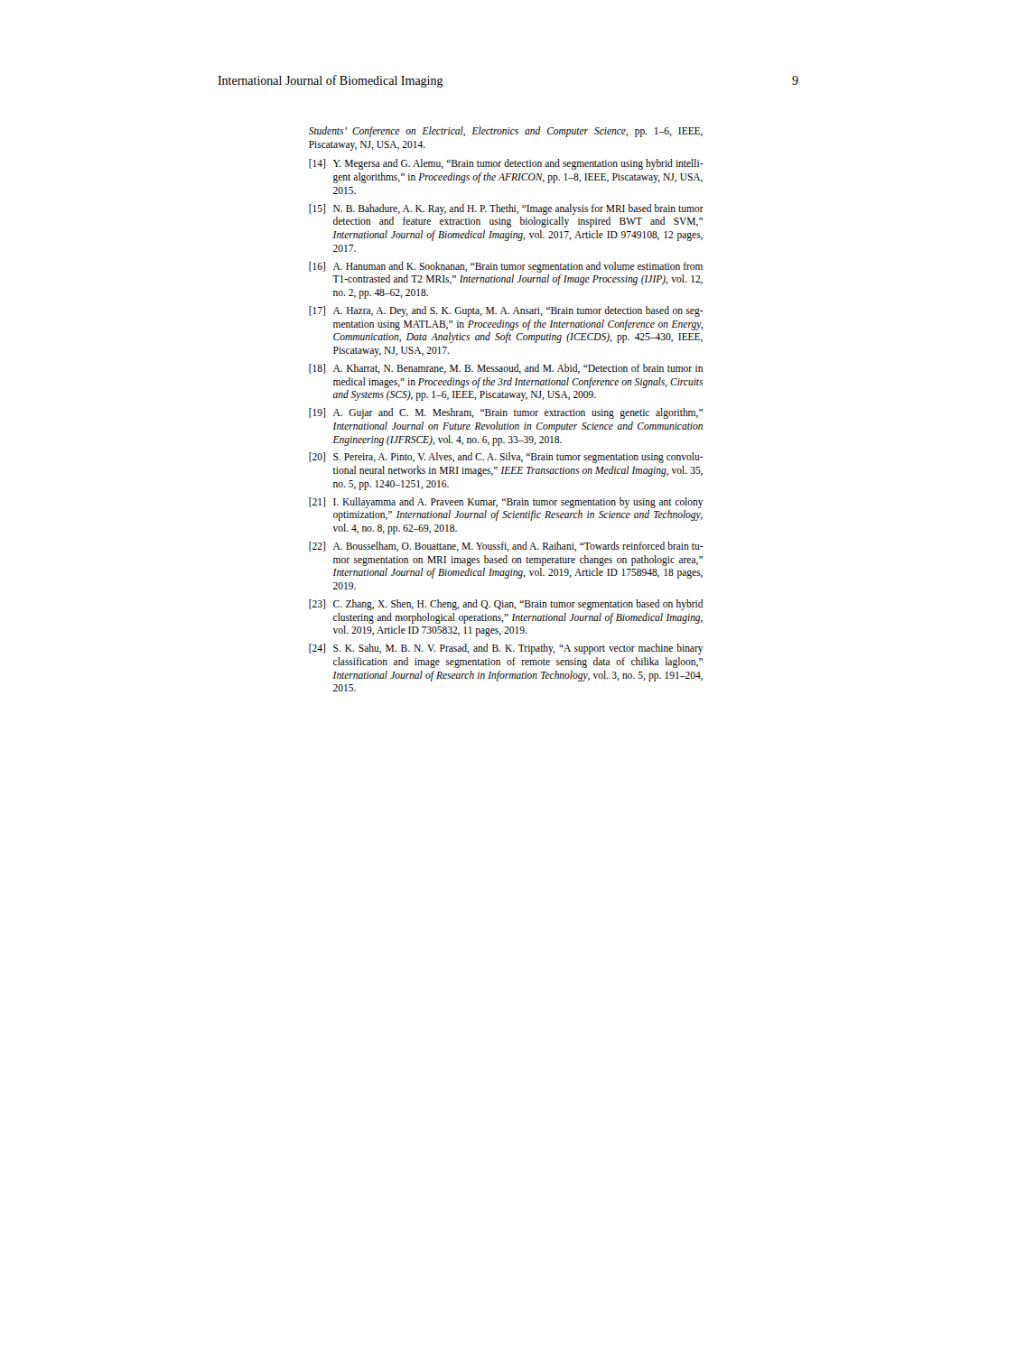International Journal of Biomedical Imaging 9
Students’ Conference on Electrical, Electronics and Computer Science, pp. 1–6, IEEE, Piscataway, NJ, USA, 2014.
[14] Y. Megersa and G. Alemu, “Brain tumor detection and segmentation using hybrid intelligent algorithms,” in Proceedings of the AFRICON, pp. 1–8, IEEE, Piscataway, NJ, USA, 2015.
[15] N. B. Bahadure, A. K. Ray, and H. P. Thethi, “Image analysis for MRI based brain tumor detection and feature extraction using biologically inspired BWT and SVM,” International Journal of Biomedical Imaging, vol. 2017, Article ID 9749108, 12 pages, 2017.
[16] A. Hanuman and K. Sooknanan, “Brain tumor segmentation and volume estimation from T1-contrasted and T2 MRIs,” International Journal of Image Processing (IJIP), vol. 12, no. 2, pp. 48–62, 2018.
[17] A. Hazra, A. Dey, and S. K. Gupta, M. A. Ansari, “Brain tumor detection based on segmentation using MATLAB,” in Proceedings of the International Conference on Energy, Communication, Data Analytics and Soft Computing (ICECDS), pp. 425–430, IEEE, Piscataway, NJ, USA, 2017.
[18] A. Kharrat, N. Benamrane, M. B. Messaoud, and M. Abid, “Detection of brain tumor in medical images,” in Proceedings of the 3rd International Conference on Signals, Circuits and Systems (SCS), pp. 1–6, IEEE, Piscataway, NJ, USA, 2009.
[19] A. Gujar and C. M. Meshram, “Brain tumor extraction using genetic algorithm,” International Journal on Future Revolution in Computer Science and Communication Engineering (IJFRSCE), vol. 4, no. 6, pp. 33–39, 2018.
[20] S. Pereira, A. Pinto, V. Alves, and C. A. Silva, “Brain tumor segmentation using convolutional neural networks in MRI images,” IEEE Transactions on Medical Imaging, vol. 35, no. 5, pp. 1240–1251, 2016.
[21] I. Kullayamma and A. Praveen Kumar, “Brain tumor segmentation by using ant colony optimization,” International Journal of Scientific Research in Science and Technology, vol. 4, no. 8, pp. 62–69, 2018.
[22] A. Bousselham, O. Bouattane, M. Youssfi, and A. Raihani, “Towards reinforced brain tumor segmentation on MRI images based on temperature changes on pathologic area,” International Journal of Biomedical Imaging, vol. 2019, Article ID 1758948, 18 pages, 2019.
[23] C. Zhang, X. Shen, H. Cheng, and Q. Qian, “Brain tumor segmentation based on hybrid clustering and morphological operations,” International Journal of Biomedical Imaging, vol. 2019, Article ID 7305832, 11 pages, 2019.
[24] S. K. Sahu, M. B. N. V. Prasad, and B. K. Tripathy, “A support vector machine binary classification and image segmentation of remote sensing data of chilika lagloon,” International Journal of Research in Information Technology, vol. 3, no. 5, pp. 191–204, 2015.